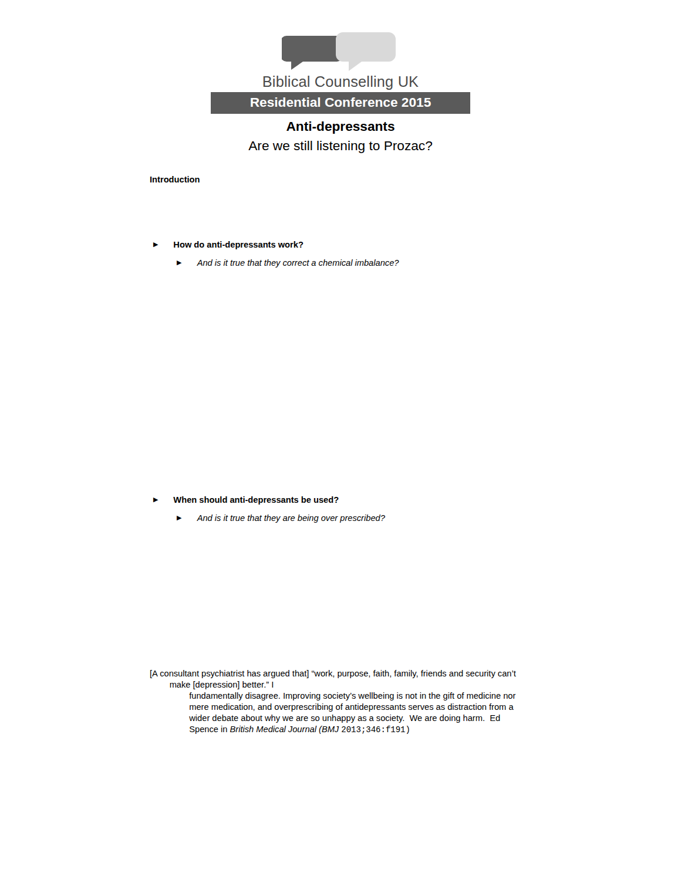Biblical Counselling UK
Residential Conference 2015
Anti-depressants
Are we still listening to Prozac?
Introduction
How do anti-depressants work?
And is it true that they correct a chemical imbalance?
When should anti-depressants be used?
And is it true that they are being over prescribed?
[A consultant psychiatrist has argued that] “work, purpose, faith, family, friends and security can’t make [depression] better.” I fundamentally disagree. Improving society’s wellbeing is not in the gift of medicine nor mere medication, and overprescribing of antidepressants serves as distraction from a wider debate about why we are so unhappy as a society. We are doing harm. Ed Spence in British Medical Journal (BMJ 2013;346:f191)